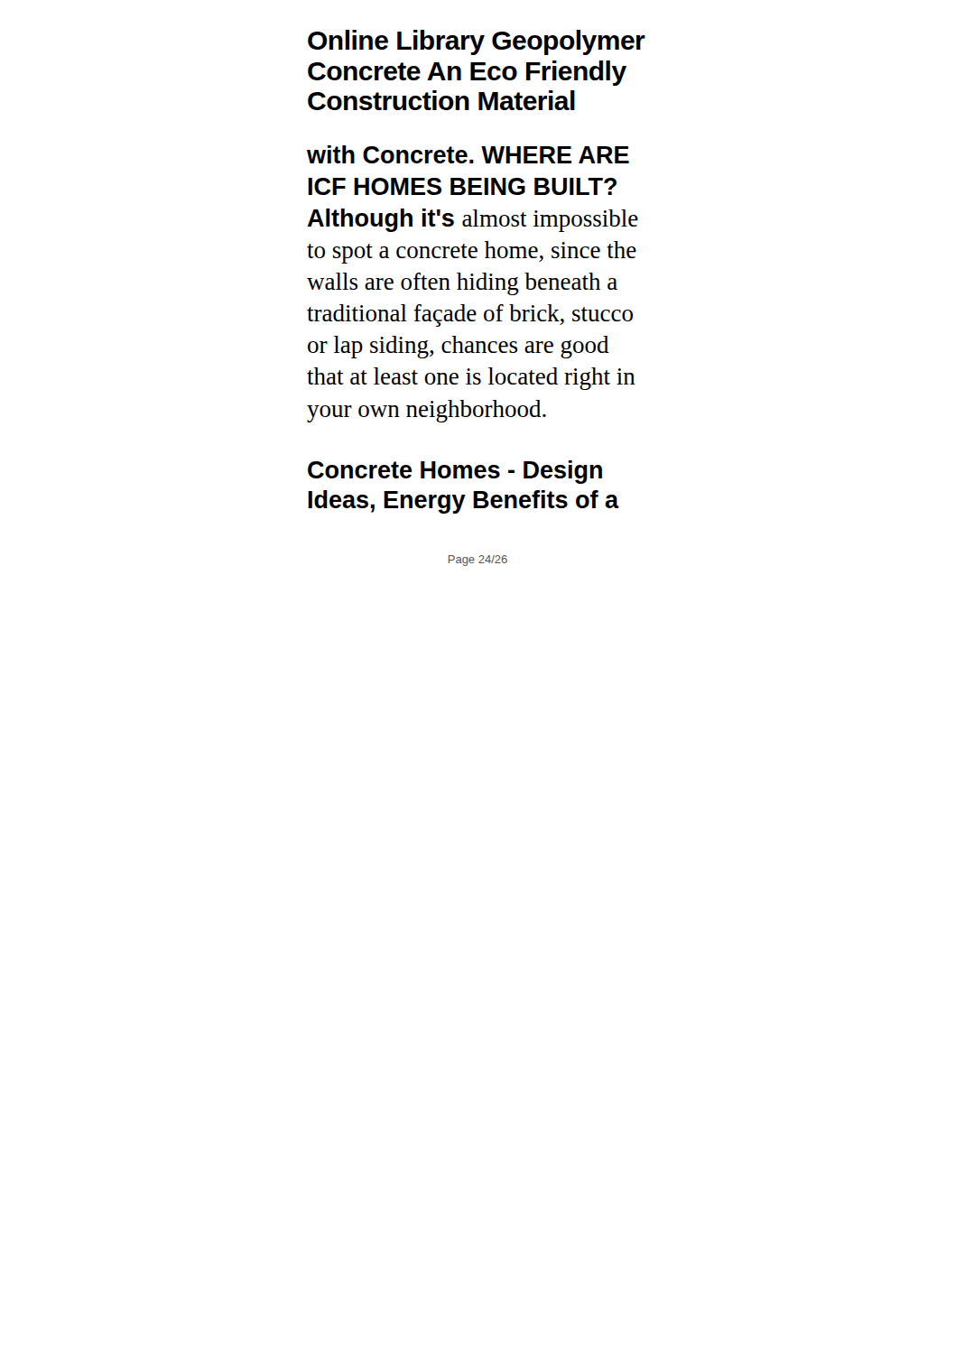Online Library Geopolymer Concrete An Eco Friendly Construction Material
with Concrete. WHERE ARE ICF HOMES BEING BUILT? Although it's almost impossible to spot a concrete home, since the walls are often hiding beneath a traditional façade of brick, stucco or lap siding, chances are good that at least one is located right in your own neighborhood.
Concrete Homes - Design Ideas, Energy Benefits of a
Page 24/26